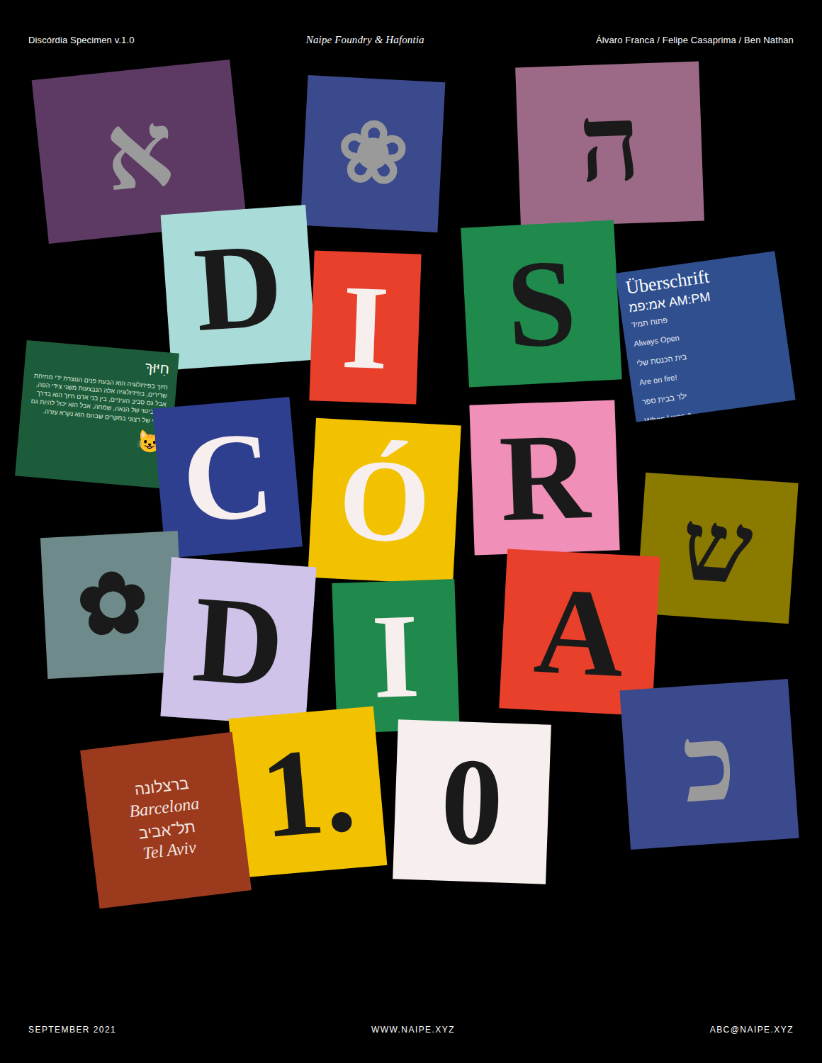Discórdia Specimen v.1.0
Naipe Foundry & Hafontia
Álvaro Franca / Felipe Casaprima / Ben Nathan
א
❀
ה
D
I
S
Überschrift אמ:פמ AM:PM פתוח תמיד
Always Open
בית הכנסת שלי
Are on fire!
ילד בבית ספר
When I was a
קליגרפיה היא אמנות הכתיבה
יוניטד סטייטס
United States
חִיּוּךְ חיוך בפיזיולוגיה הוא הבעת פנים הנוצרת ידי מתיחת שרירים, בפיזיולוגיה אלה הנבצעות משני צידי הפה, אבל גם סביב העיניים, בין בני אדם חיוך הוא בדרך כלל ביטוי של הנאה, שמחה, אבל הוא יכול להיות גם ביטוי של רצוני במקרים שבהם הוא נקרא עזרה. 😺
C
Ó
R
ש
✿
D
I
A
כ
1.
0
ברצלונה Barcelona תל־אביב Tel Aviv
September 2021
www.naipe.xyz
abc@naipe.xyz